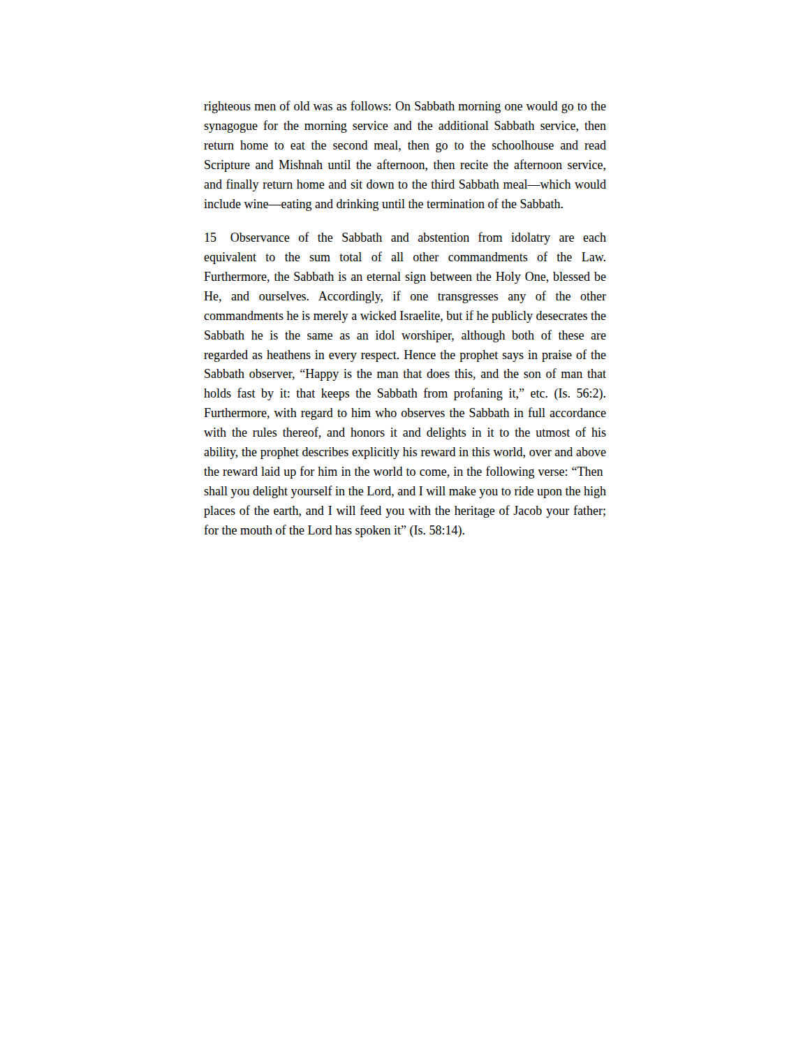righteous men of old was as follows: On Sabbath morning one would go to the synagogue for the morning service and the additional Sabbath service, then return home to eat the second meal, then go to the schoolhouse and read Scripture and Mishnah until the afternoon, then recite the afternoon service, and finally return home and sit down to the third Sabbath meal—which would include wine—eating and drinking until the termination of the Sabbath.
15 Observance of the Sabbath and abstention from idolatry are each equivalent to the sum total of all other commandments of the Law. Furthermore, the Sabbath is an eternal sign between the Holy One, blessed be He, and ourselves. Accordingly, if one transgresses any of the other commandments he is merely a wicked Israelite, but if he publicly desecrates the Sabbath he is the same as an idol worshiper, although both of these are regarded as heathens in every respect. Hence the prophet says in praise of the Sabbath observer, “Happy is the man that does this, and the son of man that holds fast by it: that keeps the Sabbath from profaning it,” etc. (Is. 56:2). Furthermore, with regard to him who observes the Sabbath in full accordance with the rules thereof, and honors it and delights in it to the utmost of his ability, the prophet describes explicitly his reward in this world, over and above the reward laid up for him in the world to come, in the following verse: “Then shall you delight yourself in the Lord, and I will make you to ride upon the high places of the earth, and I will feed you with the heritage of Jacob your father; for the mouth of the Lord has spoken it” (Is. 58:14).